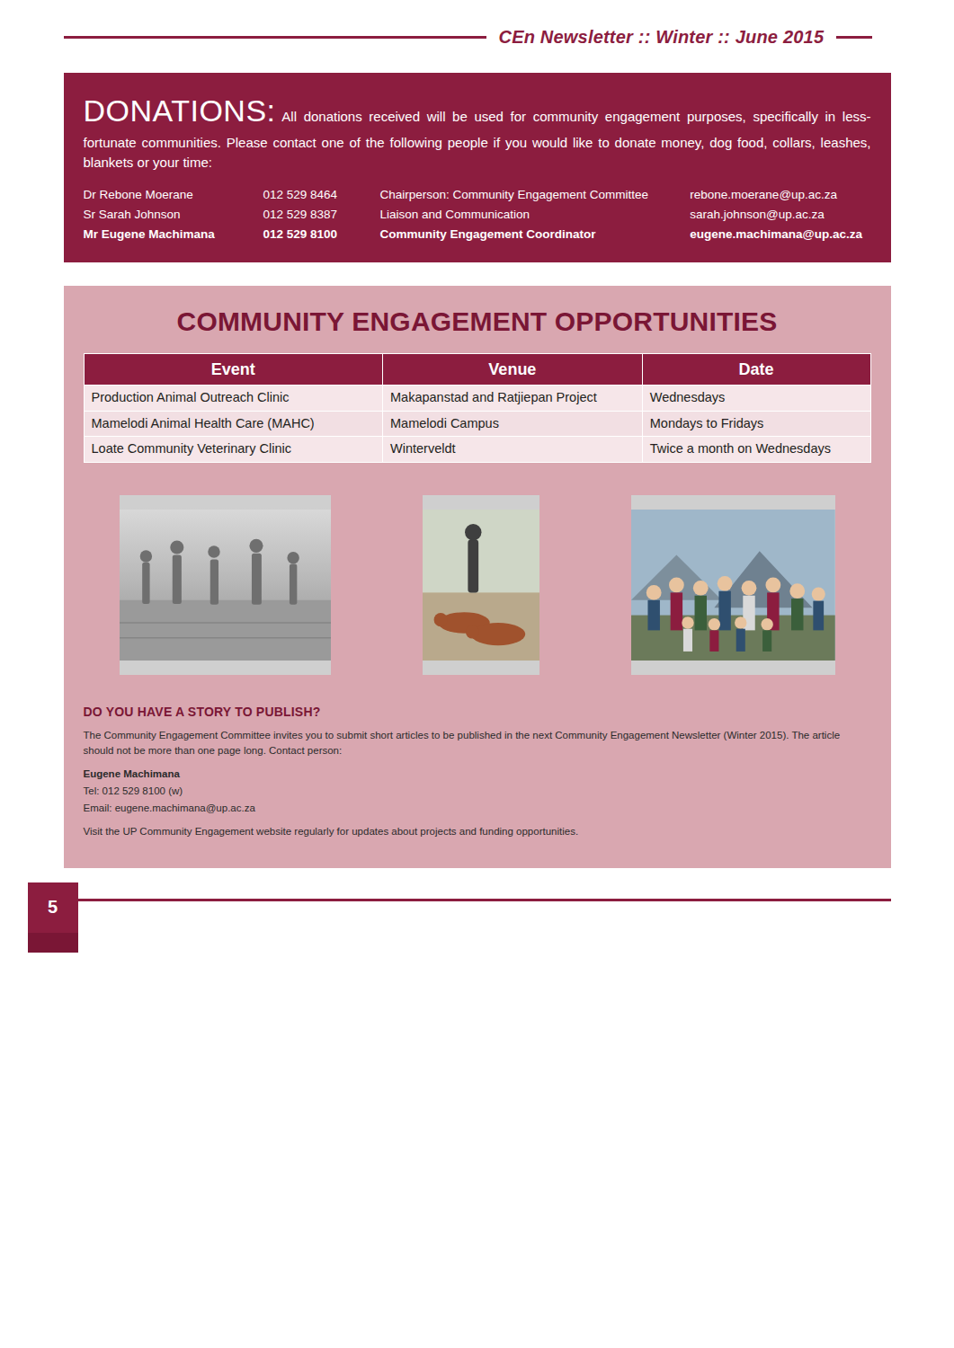CEn Newsletter :: Winter :: June 2015
DONATIONS: All donations received will be used for community engagement purposes, specifically in less-fortunate communities. Please contact one of the following people if you would like to donate money, dog food, collars, leashes, blankets or your time:
| Dr Rebone Moerane | 012 529 8464 | Chairperson: Community Engagement Committee | rebone.moerane@up.ac.za |
| Sr Sarah Johnson | 012 529 8387 | Liaison and Communication | sarah.johnson@up.ac.za |
| Mr Eugene Machimana | 012 529 8100 | Community Engagement Coordinator | eugene.machimana@up.ac.za |
COMMUNITY ENGAGEMENT OPPORTUNITIES
| Event | Venue | Date |
| --- | --- | --- |
| Production Animal Outreach Clinic | Makapanstad and Ratjiepan Project | Wednesdays |
| Mamelodi Animal Health Care (MAHC) | Mamelodi Campus | Mondays to Fridays |
| Loate Community Veterinary Clinic | Winterveldt | Twice a month on Wednesdays |
DO YOU HAVE A STORY TO PUBLISH?
The Community Engagement Committee invites you to submit short articles to be published in the next Community Engagement Newsletter (Winter 2015). The article should not be more than one page long. Contact person:
Eugene Machimana
Tel: 012 529 8100 (w)
Email: eugene.machimana@up.ac.za
Visit the UP Community Engagement website regularly for updates about projects and funding opportunities.
5